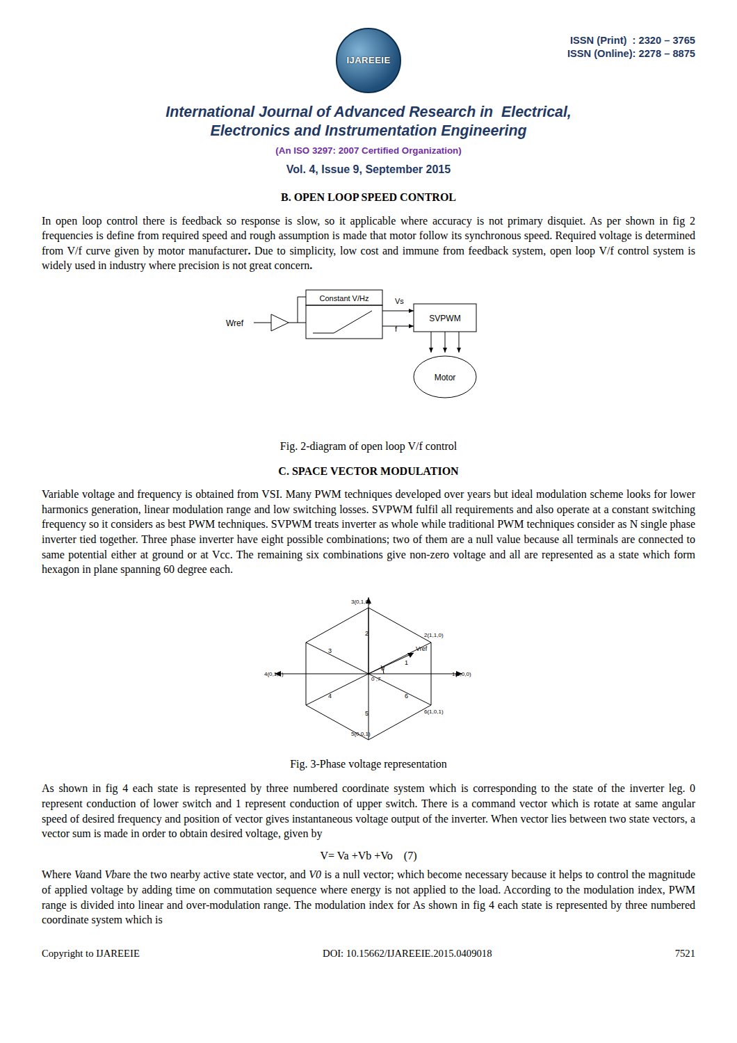IJAREEIE
ISSN (Print) : 2320 – 3765
ISSN (Online): 2278 – 8875
International Journal of Advanced Research in Electrical,
Electronics and Instrumentation Engineering
(An ISO 3297: 2007 Certified Organization)
Vol. 4, Issue 9, September 2015
B. OPEN LOOP SPEED CONTROL
In open loop control there is feedback so response is slow, so it applicable where accuracy is not primary disquiet. As per shown in fig 2 frequencies is define from required speed and rough assumption is made that motor follow its synchronous speed. Required voltage is determined from V/f curve given by motor manufacturer. Due to simplicity, low cost and immune from feedback system, open loop V/f control system is widely used in industry where precision is not great concern.
Constant V/Hz Vs SVPWM Wref f Motor
Fig. 2-diagram of open loop V/f control
C. SPACE VECTOR MODULATION
Variable voltage and frequency is obtained from VSI. Many PWM techniques developed over years but ideal modulation scheme looks for lower harmonics generation, linear modulation range and low switching losses. SVPWM fulfil all requirements and also operate at a constant switching frequency so it considers as best PWM techniques. SVPWM treats inverter as whole while traditional PWM techniques consider as N single phase inverter tied together. Three phase inverter have eight possible combinations; two of them are a null value because all terminals are connected to same potential either at ground or at Vcc. The remaining six combinations give non-zero voltage and all are represented as a state which form hexagon in plane spanning 60 degree each.
Vref α 1 2 3 4 5 6 0 ,7 3(0,1,0) 2(1,1,0) 1(1,0,0) 6(1,0,1) 5(0,0,1) 4(0,1,1)
Fig. 3-Phase voltage representation
As shown in fig 4 each state is represented by three numbered coordinate system which is corresponding to the state of the inverter leg. 0 represent conduction of lower switch and 1 represent conduction of upper switch. There is a command vector which is rotate at same angular speed of desired frequency and position of vector gives instantaneous voltage output of the inverter. When vector lies between two state vectors, a vector sum is made in order to obtain desired voltage, given by
V= Va +Vb +Vo (7)
Where Vaand Vbare the two nearby active state vector, and V0 is a null vector; which become necessary because it helps to control the magnitude of applied voltage by adding time on commutation sequence where energy is not applied to the load. According to the modulation index, PWM range is divided into linear and over-modulation range. The modulation index for As shown in fig 4 each state is represented by three numbered coordinate system which is
Copyright to IJAREEIE DOI: 10.15662/IJAREEIE.2015.0409018 7521